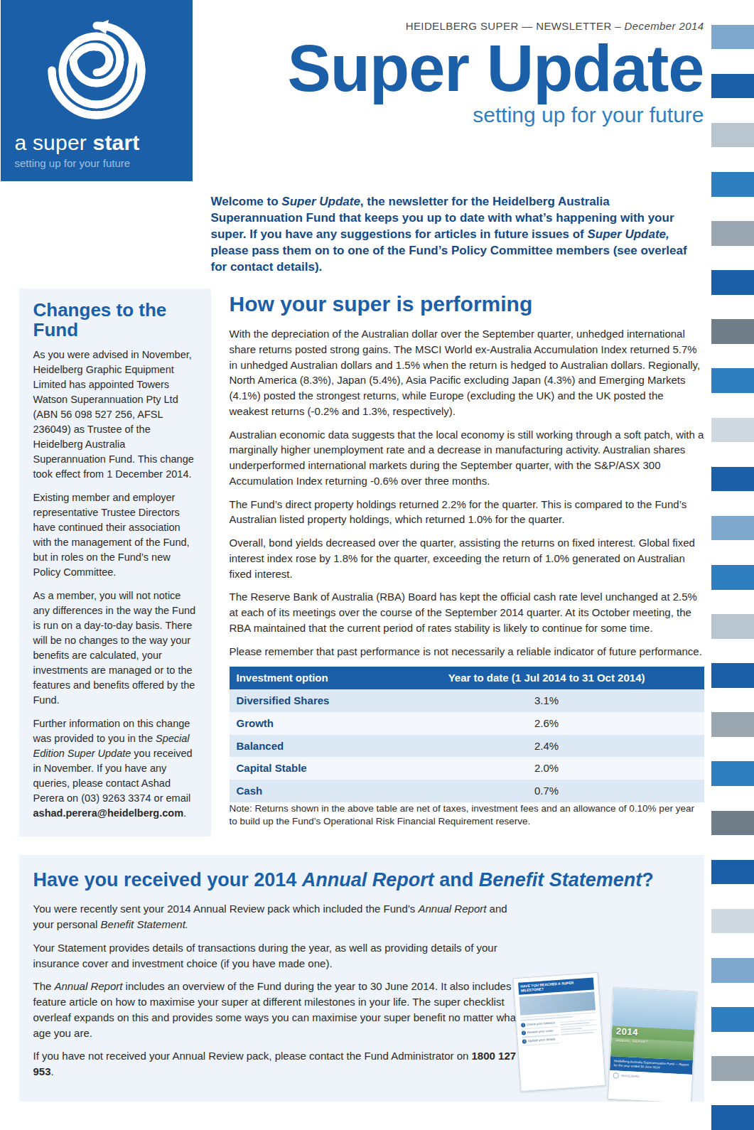a super start
setting up for your future
HEIDELBERG SUPER — NEWSLETTER – December 2014
Super Update
setting up for your future
Welcome to Super Update, the newsletter for the Heidelberg Australia Superannuation Fund that keeps you up to date with what’s happening with your super. If you have any suggestions for articles in future issues of Super Update, please pass them on to one of the Fund’s Policy Committee members (see overleaf for contact details).
Changes to the Fund
As you were advised in November, Heidelberg Graphic Equipment Limited has appointed Towers Watson Superannuation Pty Ltd (ABN 56 098 527 256, AFSL 236049) as Trustee of the Heidelberg Australia Superannuation Fund. This change took effect from 1 December 2014.
Existing member and employer representative Trustee Directors have continued their association with the management of the Fund, but in roles on the Fund’s new Policy Committee.
As a member, you will not notice any differences in the way the Fund is run on a day-to-day basis. There will be no changes to the way your benefits are calculated, your investments are managed or to the features and benefits offered by the Fund.
Further information on this change was provided to you in the Special Edition Super Update you received in November. If you have any queries, please contact Ashad Perera on (03) 9263 3374 or email ashad.perera@heidelberg.com.
How your super is performing
With the depreciation of the Australian dollar over the September quarter, unhedged international share returns posted strong gains. The MSCI World ex-Australia Accumulation Index returned 5.7% in unhedged Australian dollars and 1.5% when the return is hedged to Australian dollars. Regionally, North America (8.3%), Japan (5.4%), Asia Pacific excluding Japan (4.3%) and Emerging Markets (4.1%) posted the strongest returns, while Europe (excluding the UK) and the UK posted the weakest returns (-0.2% and 1.3%, respectively).
Australian economic data suggests that the local economy is still working through a soft patch, with a marginally higher unemployment rate and a decrease in manufacturing activity. Australian shares underperformed international markets during the September quarter, with the S&P/ASX 300 Accumulation Index returning -0.6% over three months.
The Fund’s direct property holdings returned 2.2% for the quarter. This is compared to the Fund’s Australian listed property holdings, which returned 1.0% for the quarter.
Overall, bond yields decreased over the quarter, assisting the returns on fixed interest. Global fixed interest index rose by 1.8% for the quarter, exceeding the return of 1.0% generated on Australian fixed interest.
The Reserve Bank of Australia (RBA) Board has kept the official cash rate level unchanged at 2.5% at each of its meetings over the course of the September 2014 quarter. At its October meeting, the RBA maintained that the current period of rates stability is likely to continue for some time.
Please remember that past performance is not necessarily a reliable indicator of future performance.
| Investment option | Year to date (1 Jul 2014 to 31 Oct 2014) |
| --- | --- |
| Diversified Shares | 3.1% |
| Growth | 2.6% |
| Balanced | 2.4% |
| Capital Stable | 2.0% |
| Cash | 0.7% |
Note: Returns shown in the above table are net of taxes, investment fees and an allowance of 0.10% per year to build up the Fund’s Operational Risk Financial Requirement reserve.
Have you received your 2014 Annual Report and Benefit Statement?
You were recently sent your 2014 Annual Review pack which included the Fund’s Annual Report and your personal Benefit Statement.
Your Statement provides details of transactions during the year, as well as providing details of your insurance cover and investment choice (if you have made one).
The Annual Report includes an overview of the Fund during the year to 30 June 2014. It also includes a feature article on how to maximise your super at different milestones in your life. The super checklist overleaf expands on this and provides some ways you can maximise your super benefit no matter what age you are.
If you have not received your Annual Review pack, please contact the Fund Administrator on 1800 127 953.
HAVE YOU REACHED A SUPER MILESTONE?
1 Check your balance
2 Review your cover
3 Update your details
2014ANNUAL REPORT
Heidelberg Australia Superannuation Fund — Report for the year ended 30 June 2014
HEIDELBERG